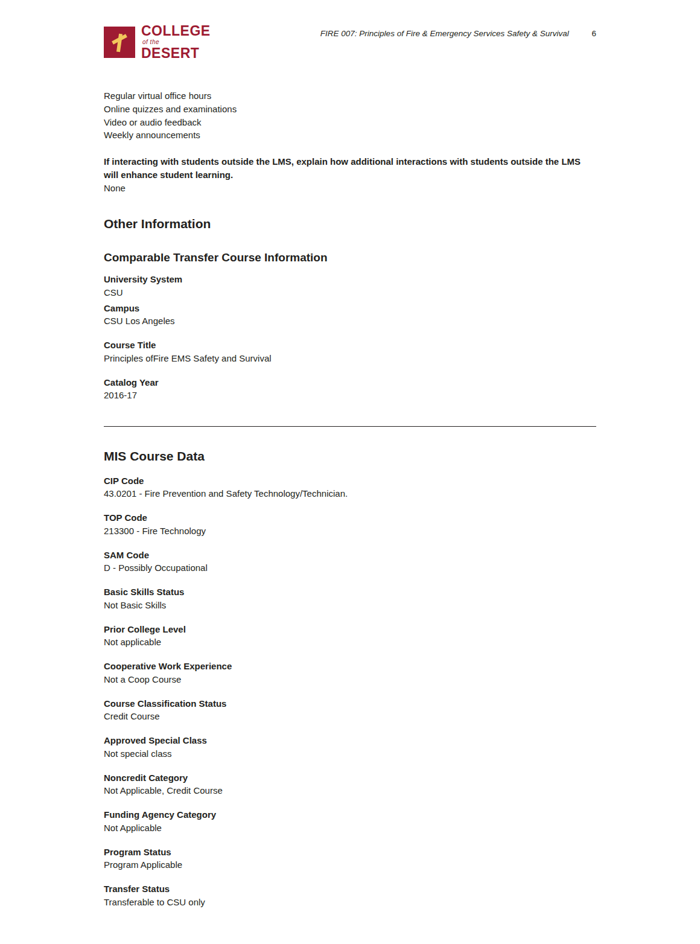COLLEGE of the DESERT
FIRE 007: Principles of Fire & Emergency Services Safety & Survival 6
Regular virtual office hours
Online quizzes and examinations
Video or audio feedback
Weekly announcements
If interacting with students outside the LMS, explain how additional interactions with students outside the LMS will enhance student learning.
None
Other Information
Comparable Transfer Course Information
University System
CSU
Campus
CSU Los Angeles
Course Title
Principles ofFire EMS Safety and Survival
Catalog Year
2016-17
MIS Course Data
CIP Code
43.0201 - Fire Prevention and Safety Technology/Technician.
TOP Code
213300 - Fire Technology
SAM Code
D - Possibly Occupational
Basic Skills Status
Not Basic Skills
Prior College Level
Not applicable
Cooperative Work Experience
Not a Coop Course
Course Classification Status
Credit Course
Approved Special Class
Not special class
Noncredit Category
Not Applicable, Credit Course
Funding Agency Category
Not Applicable
Program Status
Program Applicable
Transfer Status
Transferable to CSU only